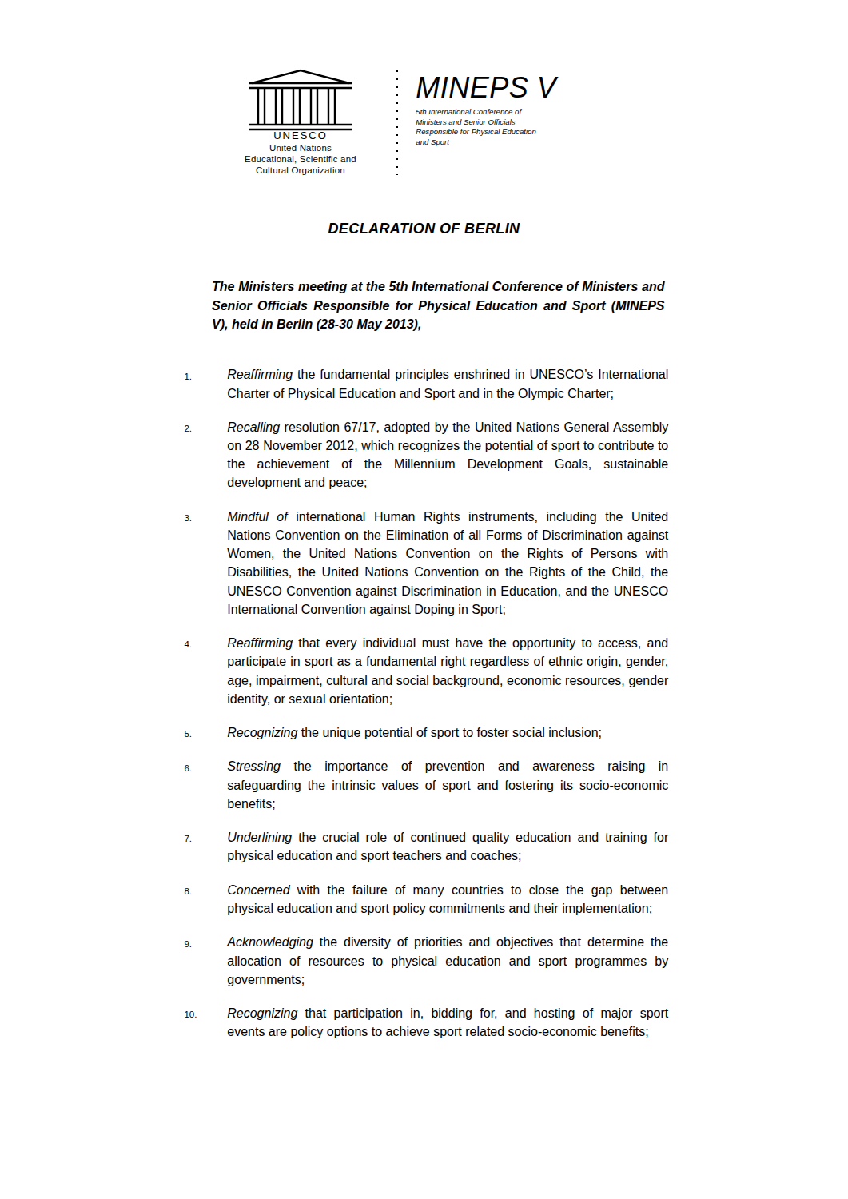UNESCO
United Nations
Educational, Scientific and
Cultural Organization
MINEPS V
5th International Conference of
Ministers and Senior Officials
Responsible for Physical Education
and Sport
DECLARATION OF BERLIN
The Ministers meeting at the 5th International Conference of Ministers and Senior Officials Responsible for Physical Education and Sport (MINEPS V), held in Berlin (28-30 May 2013),
Reaffirming the fundamental principles enshrined in UNESCO’s International Charter of Physical Education and Sport and in the Olympic Charter;
Recalling resolution 67/17, adopted by the United Nations General Assembly on 28 November 2012, which recognizes the potential of sport to contribute to the achievement of the Millennium Development Goals, sustainable development and peace;
Mindful of international Human Rights instruments, including the United Nations Convention on the Elimination of all Forms of Discrimination against Women, the United Nations Convention on the Rights of Persons with Disabilities, the United Nations Convention on the Rights of the Child, the UNESCO Convention against Discrimination in Education, and the UNESCO International Convention against Doping in Sport;
Reaffirming that every individual must have the opportunity to access, and participate in sport as a fundamental right regardless of ethnic origin, gender, age, impairment, cultural and social background, economic resources, gender identity, or sexual orientation;
Recognizing the unique potential of sport to foster social inclusion;
Stressing the importance of prevention and awareness raising in safeguarding the intrinsic values of sport and fostering its socio-economic benefits;
Underlining the crucial role of continued quality education and training for physical education and sport teachers and coaches;
Concerned with the failure of many countries to close the gap between physical education and sport policy commitments and their implementation;
Acknowledging the diversity of priorities and objectives that determine the allocation of resources to physical education and sport programmes by governments;
Recognizing that participation in, bidding for, and hosting of major sport events are policy options to achieve sport related socio-economic benefits;